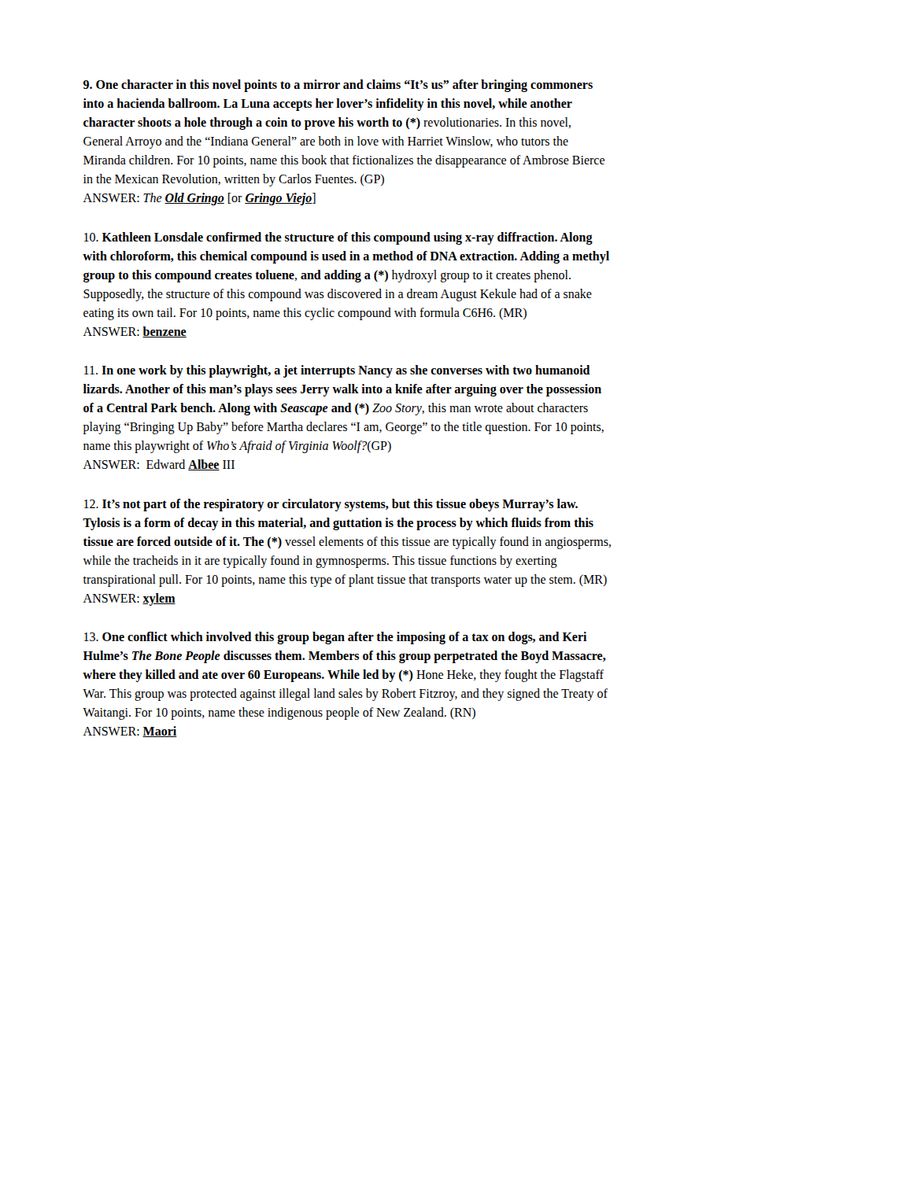9. One character in this novel points to a mirror and claims “It’s us” after bringing commoners into a hacienda ballroom. La Luna accepts her lover’s infidelity in this novel, while another character shoots a hole through a coin to prove his worth to (*) revolutionaries. In this novel, General Arroyo and the “Indiana General” are both in love with Harriet Winslow, who tutors the Miranda children. For 10 points, name this book that fictionalizes the disappearance of Ambrose Bierce in the Mexican Revolution, written by Carlos Fuentes. (GP)
ANSWER: The Old Gringo [or Gringo Viejo]
10. Kathleen Lonsdale confirmed the structure of this compound using x-ray diffraction. Along with chloroform, this chemical compound is used in a method of DNA extraction. Adding a methyl group to this compound creates toluene, and adding a (*) hydroxyl group to it creates phenol. Supposedly, the structure of this compound was discovered in a dream August Kekule had of a snake eating its own tail. For 10 points, name this cyclic compound with formula C6H6. (MR)
ANSWER: benzene
11. In one work by this playwright, a jet interrupts Nancy as she converses with two humanoid lizards. Another of this man’s plays sees Jerry walk into a knife after arguing over the possession of a Central Park bench. Along with Seascape and (*) Zoo Story, this man wrote about characters playing “Bringing Up Baby” before Martha declares “I am, George” to the title question. For 10 points, name this playwright of Who’s Afraid of Virginia Woolf?(GP)
ANSWER: Edward Albee III
12. It’s not part of the respiratory or circulatory systems, but this tissue obeys Murray’s law. Tylosis is a form of decay in this material, and guttation is the process by which fluids from this tissue are forced outside of it. The (*) vessel elements of this tissue are typically found in angiosperms, while the tracheids in it are typically found in gymnosperms. This tissue functions by exerting transpirational pull. For 10 points, name this type of plant tissue that transports water up the stem. (MR)
ANSWER: xylem
13. One conflict which involved this group began after the imposing of a tax on dogs, and Keri Hulme’s The Bone People discusses them. Members of this group perpetrated the Boyd Massacre, where they killed and ate over 60 Europeans. While led by (*) Hone Heke, they fought the Flagstaff War. This group was protected against illegal land sales by Robert Fitzroy, and they signed the Treaty of Waitangi. For 10 points, name these indigenous people of New Zealand. (RN)
ANSWER: Maori